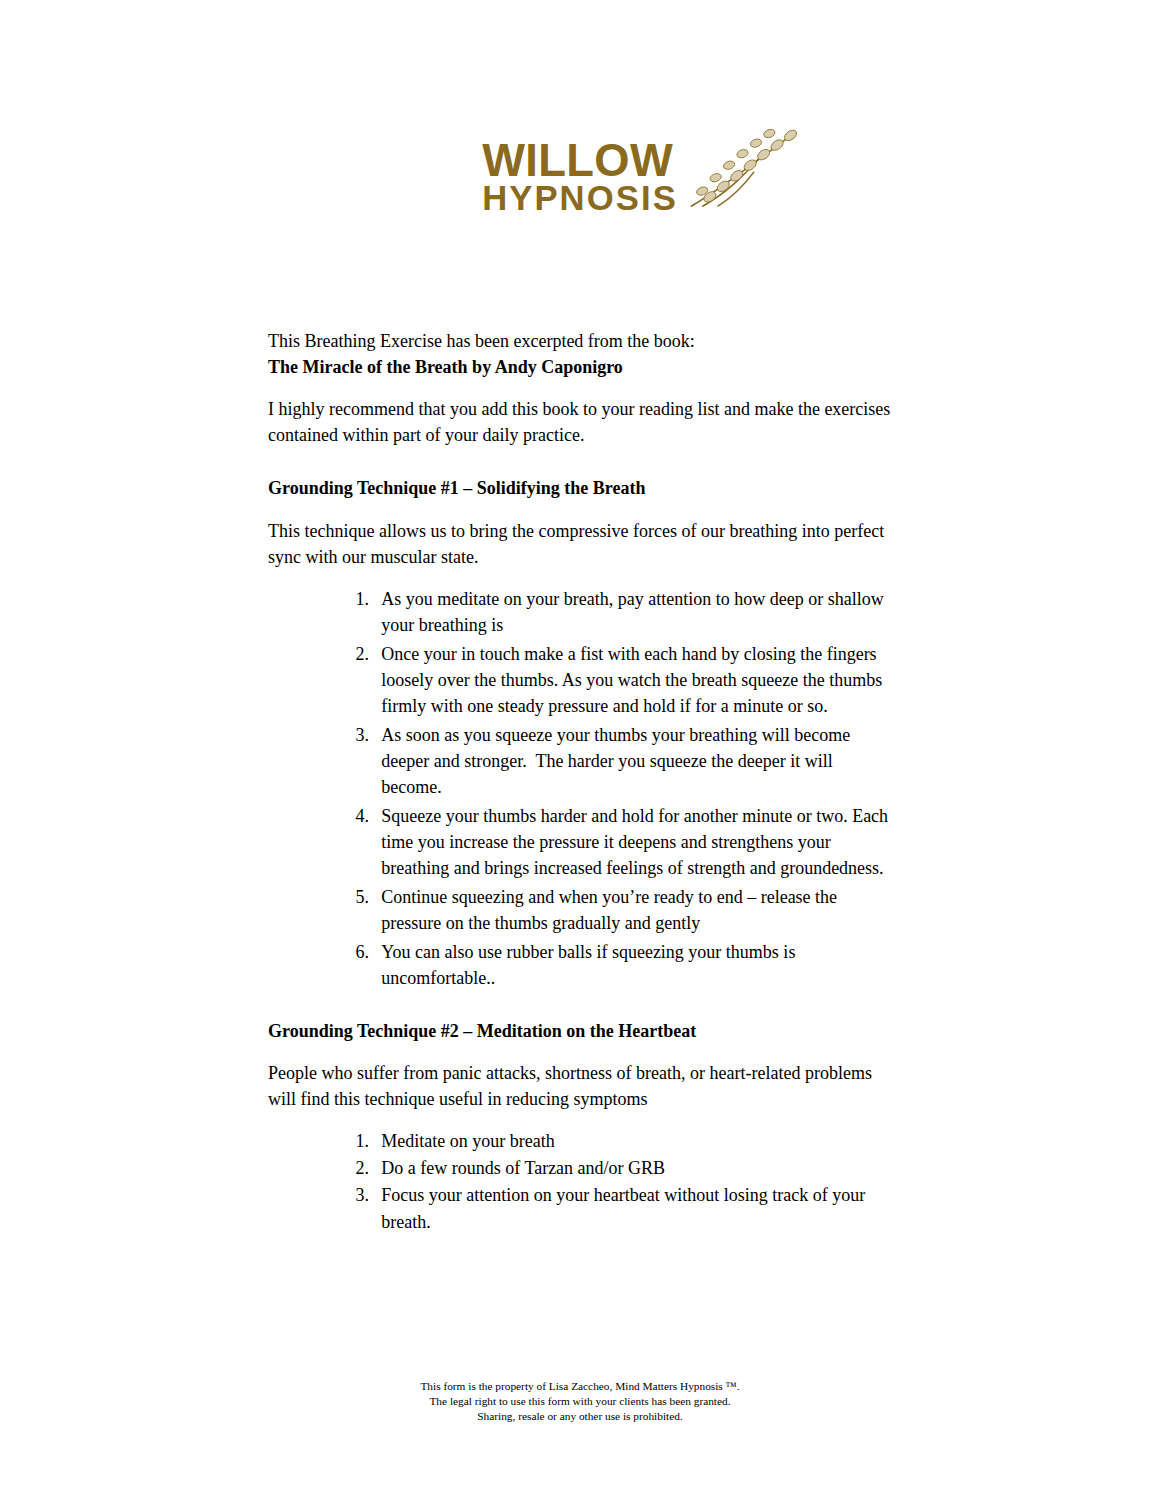WILLOW HYPNOSIS
This Breathing Exercise has been excerpted from the book:
The Miracle of the Breath by Andy Caponigro
I highly recommend that you add this book to your reading list and make the exercises contained within part of your daily practice.
Grounding Technique #1 – Solidifying the Breath
This technique allows us to bring the compressive forces of our breathing into perfect sync with our muscular state.
As you meditate on your breath, pay attention to how deep or shallow your breathing is
Once your in touch make a fist with each hand by closing the fingers loosely over the thumbs. As you watch the breath squeeze the thumbs firmly with one steady pressure and hold if for a minute or so.
As soon as you squeeze your thumbs your breathing will become deeper and stronger. The harder you squeeze the deeper it will become.
Squeeze your thumbs harder and hold for another minute or two. Each time you increase the pressure it deepens and strengthens your breathing and brings increased feelings of strength and groundedness.
Continue squeezing and when you’re ready to end – release the pressure on the thumbs gradually and gently
You can also use rubber balls if squeezing your thumbs is uncomfortable..
Grounding Technique #2 – Meditation on the Heartbeat
People who suffer from panic attacks, shortness of breath, or heart-related problems will find this technique useful in reducing symptoms
Meditate on your breath
Do a few rounds of Tarzan and/or GRB
Focus your attention on your heartbeat without losing track of your breath.
This form is the property of Lisa Zaccheo, Mind Matters Hypnosis ™.
The legal right to use this form with your clients has been granted.
Sharing, resale or any other use is prohibited.